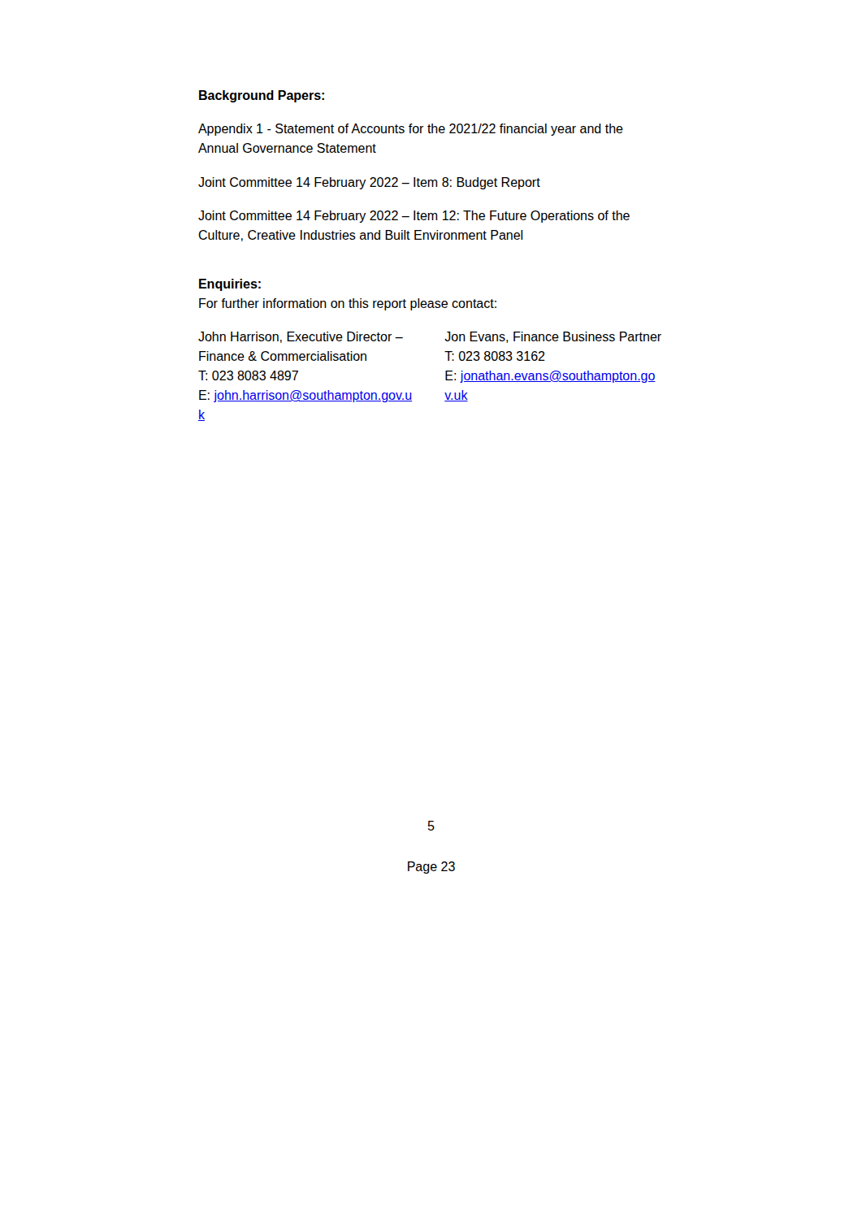Background Papers:
Appendix 1 - Statement of Accounts for the 2021/22 financial year and the Annual Governance Statement
Joint Committee 14 February 2022 – Item 8: Budget Report
Joint Committee 14 February 2022 – Item 12: The Future Operations of the Culture, Creative Industries and Built Environment Panel
Enquiries:
For further information on this report please contact:
John Harrison, Executive Director – Finance & Commercialisation
T: 023 8083 4897
E: john.harrison@southampton.gov.uk
Jon Evans, Finance Business Partner
T: 023 8083 3162
E: jonathan.evans@southampton.gov.uk
5
Page 23